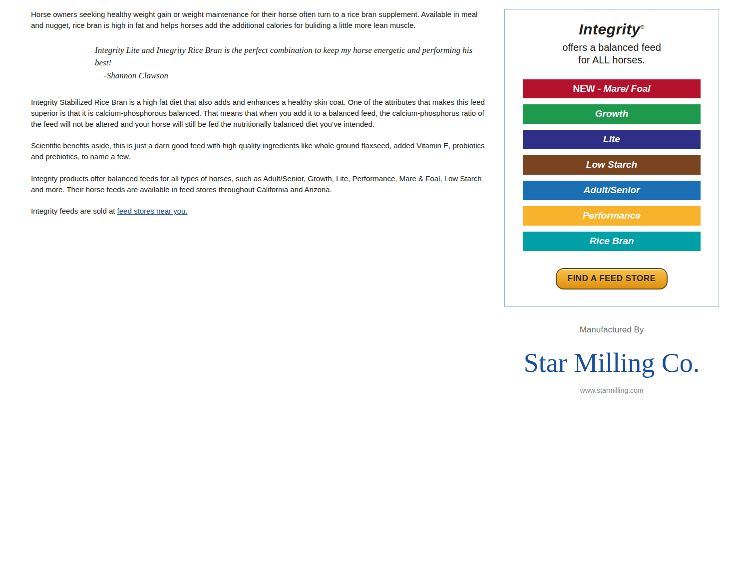Horse owners seeking healthy weight gain or weight maintenance for their horse often turn to a rice bran supplement. Available in meal and nugget, rice bran is high in fat and helps horses add the additional calories for buliding a little more lean muscle.
Integrity Lite and Integrity Rice Bran is the perfect combination to keep my horse energetic and performing his best! -Shannon Clawson
Integrity Stabilized Rice Bran is a high fat diet that also adds and enhances a healthy skin coat. One of the attributes that makes this feed superior is that it is calcium-phosphorous balanced. That means that when you add it to a balanced feed, the calcium-phosphorus ratio of the feed will not be altered and your horse will still be fed the nutritionally balanced diet you’ve intended.
Scientific benefits aside, this is just a darn good feed with high quality ingredients like whole ground flaxseed, added Vitamin E, probiotics and prebiotics, to name a few.
Integrity products offer balanced feeds for all types of horses, such as Adult/Senior, Growth, Lite, Performance, Mare & Foal, Low Starch and more. Their horse feeds are available in feed stores throughout California and Arizona.
Integrity feeds are sold at feed stores near you.
Integrity®
offers a balanced feed
for ALL horses.
NEW - Mare/ Foal
Growth
Lite
Low Starch
Adult/Senior
Performance
Rice Bran
FIND A FEED STORE
Manufactured By
Star Milling Co.
www.starmilling.com